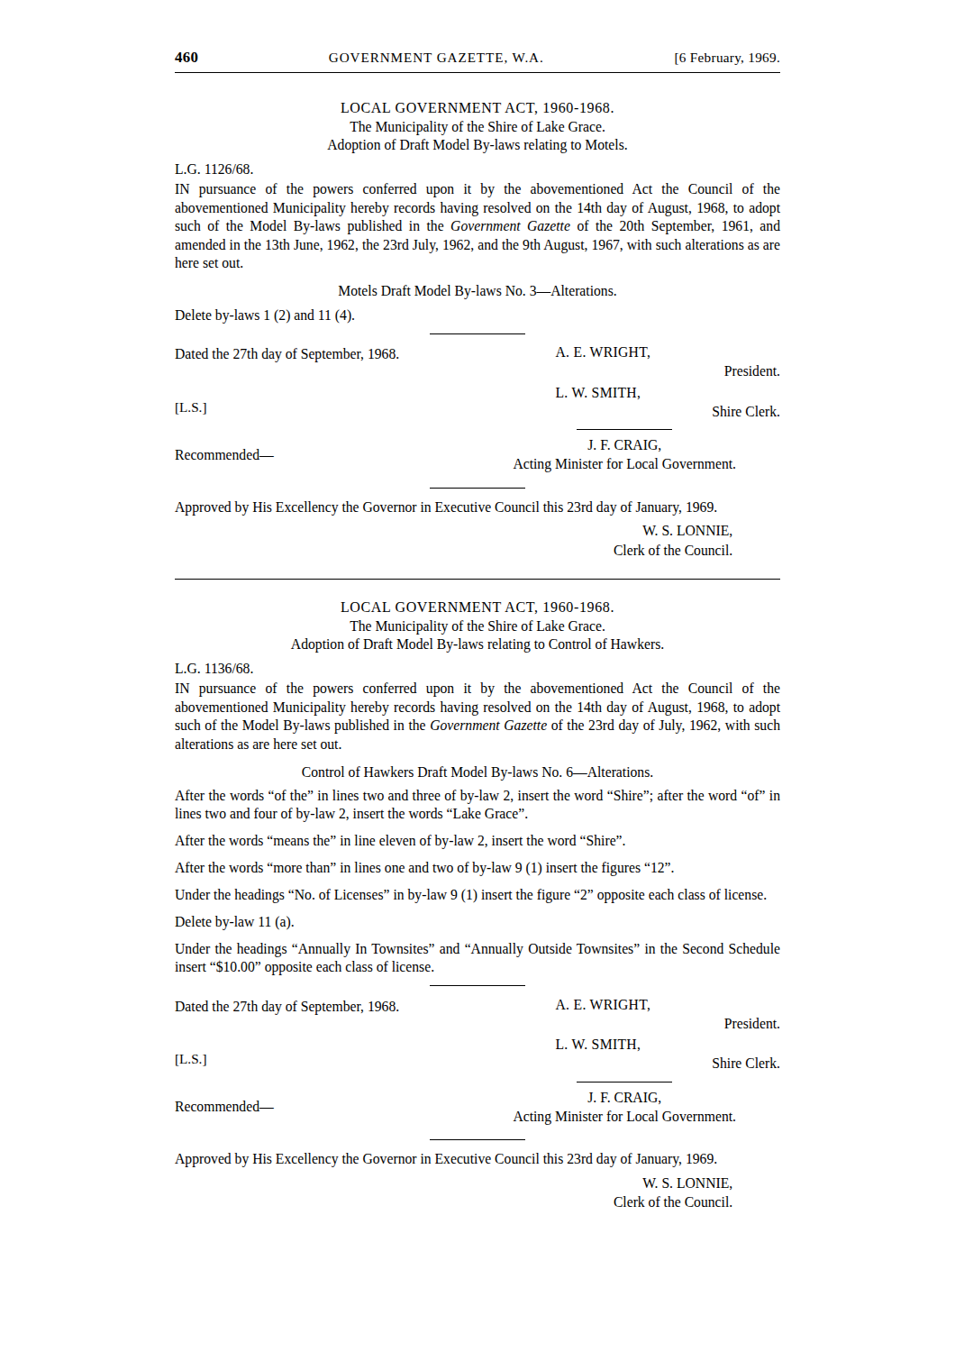460 GOVERNMENT GAZETTE, W.A. [6 February, 1969.
LOCAL GOVERNMENT ACT, 1960-1968.
The Municipality of the Shire of Lake Grace.
Adoption of Draft Model By-laws relating to Motels.
L.G. 1126/68.
IN pursuance of the powers conferred upon it by the abovementioned Act the Council of the abovementioned Municipality hereby records having resolved on the 14th day of August, 1968, to adopt such of the Model By-laws published in the Government Gazette of the 20th September, 1961, and amended in the 13th June, 1962, the 23rd July, 1962, and the 9th August, 1967, with such alterations as are here set out.
Motels Draft Model By-laws No. 3—Alterations.
Delete by-laws 1 (2) and 11 (4).
Dated the 27th day of September, 1968.
A. E. WRIGHT,
President.
[L.S.]
L. W. SMITH,
Shire Clerk.
Recommended—
J. F. CRAIG,
Acting Minister for Local Government.
Approved by His Excellency the Governor in Executive Council this 23rd day of January, 1969.
W. S. LONNIE,
Clerk of the Council.
LOCAL GOVERNMENT ACT, 1960-1968.
The Municipality of the Shire of Lake Grace.
Adoption of Draft Model By-laws relating to Control of Hawkers.
L.G. 1136/68.
IN pursuance of the powers conferred upon it by the abovementioned Act the Council of the abovementioned Municipality hereby records having resolved on the 14th day of August, 1968, to adopt such of the Model By-laws published in the Government Gazette of the 23rd day of July, 1962, with such alterations as are here set out.
Control of Hawkers Draft Model By-laws No. 6—Alterations.
After the words “of the” in lines two and three of by-law 2, insert the word “Shire”; after the word “of” in lines two and four of by-law 2, insert the words “Lake Grace”.
After the words “means the” in line eleven of by-law 2, insert the word “Shire”.
After the words “more than” in lines one and two of by-law 9 (1) insert the figures “12”.
Under the headings “No. of Licenses” in by-law 9 (1) insert the figure “2” opposite each class of license.
Delete by-law 11 (a).
Under the headings “Annually In Townsites” and “Annually Outside Townsites” in the Second Schedule insert “$10.00” opposite each class of license.
Dated the 27th day of September, 1968.
A. E. WRIGHT,
President.
[L.S.]
L. W. SMITH,
Shire Clerk.
Recommended—
J. F. CRAIG,
Acting Minister for Local Government.
Approved by His Excellency the Governor in Executive Council this 23rd day of January, 1969.
W. S. LONNIE,
Clerk of the Council.